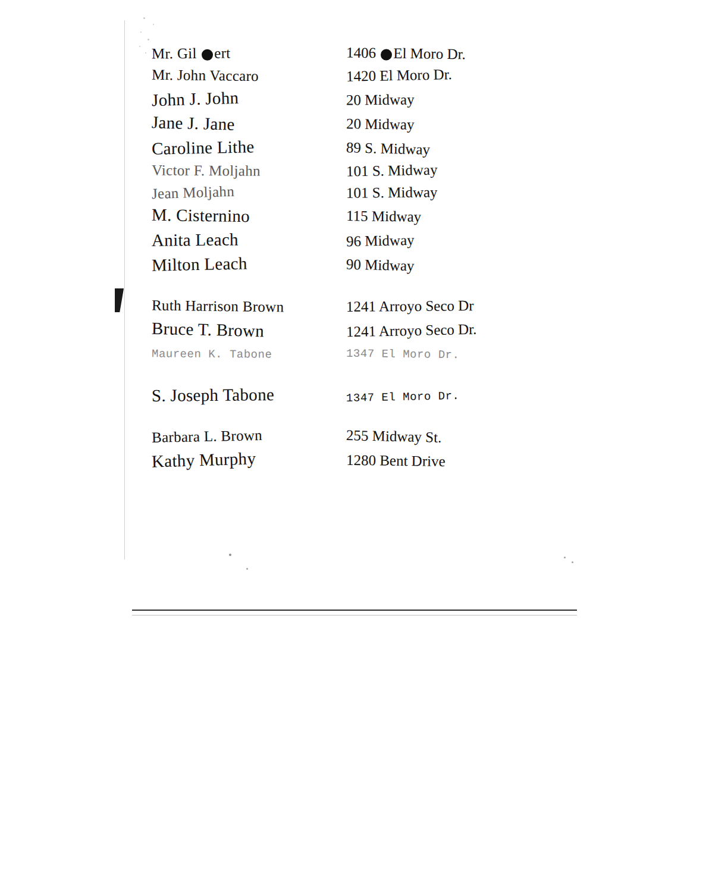| Mr. Gil ert | 1406 El Moro Dr. |
| Mr. John Vaccaro | 1420 El Moro Dr. |
| John J. John | 20 Midway |
| Jane J. Jane | 20 Midway |
| Caroline Lithe | 89 S. Midway |
| Victor F. Moljahn | 101 S. Midway |
| Jean Moljahn | 101 S. Midway |
| M. Cisternino | 115 Midway |
| Anita Leach | 96 Midway |
| Milton Leach | 90 Midway |
| Ruth Harrison Brown | 1241 Arroyo Seco Dr |
| Bruce T. Brown | 1241 Arroyo Seco Dr. |
| Maureen K. Tabone | 1347 El Moro Dr. |
| S. Joseph Tabone | 1347 El Moro Dr. |
| Barbara L. Brown | 255 Midway St. |
| Kathy Murphy | 1280 Bent Drive |